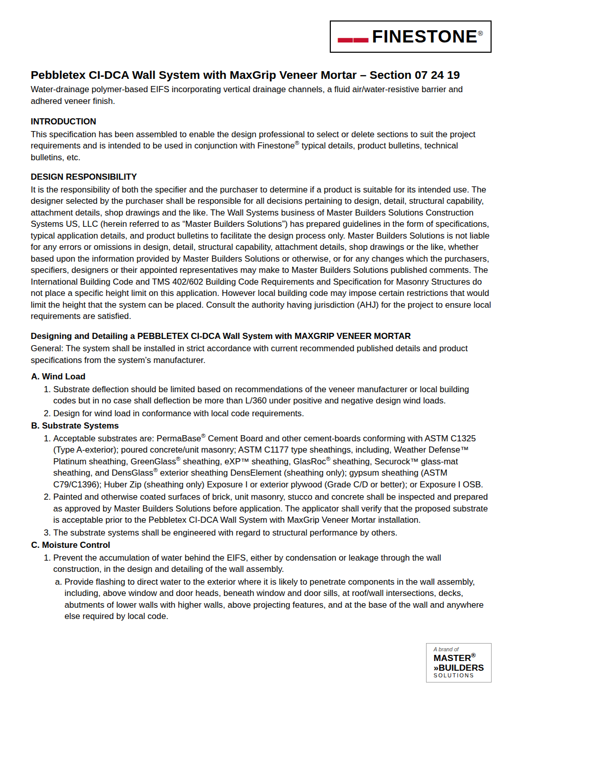▬▬FINESTONE®
Pebbletex CI-DCA Wall System with MaxGrip Veneer Mortar – Section 07 24 19
Water-drainage polymer-based EIFS incorporating vertical drainage channels, a fluid air/water-resistive barrier and adhered veneer finish.
Introduction
This specification has been assembled to enable the design professional to select or delete sections to suit the project requirements and is intended to be used in conjunction with Finestone® typical details, product bulletins, technical bulletins, etc.
Design Responsibility
It is the responsibility of both the specifier and the purchaser to determine if a product is suitable for its intended use. The designer selected by the purchaser shall be responsible for all decisions pertaining to design, detail, structural capability, attachment details, shop drawings and the like. The Wall Systems business of Master Builders Solutions Construction Systems US, LLC (herein referred to as “Master Builders Solutions”) has prepared guidelines in the form of specifications, typical application details, and product bulletins to facilitate the design process only. Master Builders Solutions is not liable for any errors or omissions in design, detail, structural capability, attachment details, shop drawings or the like, whether based upon the information provided by Master Builders Solutions or otherwise, or for any changes which the purchasers, specifiers, designers or their appointed representatives may make to Master Builders Solutions published comments. The International Building Code and TMS 402/602 Building Code Requirements and Specification for Masonry Structures do not place a specific height limit on this application. However local building code may impose certain restrictions that would limit the height that the system can be placed. Consult the authority having jurisdiction (AHJ) for the project to ensure local requirements are satisfied.
Designing and Detailing a PEBBLETEX CI-DCA Wall System with MAXGRIP VENEER MORTAR
General: The system shall be installed in strict accordance with current recommended published details and product specifications from the system’s manufacturer.
Wind Load
Substrate deflection should be limited based on recommendations of the veneer manufacturer or local building codes but in no case shall deflection be more than L/360 under positive and negative design wind loads.
Design for wind load in conformance with local code requirements.
Substrate Systems
Acceptable substrates are: PermaBase® Cement Board and other cement-boards conforming with ASTM C1325 (Type A-exterior); poured concrete/unit masonry; ASTM C1177 type sheathings, including, Weather Defense™ Platinum sheathing, GreenGlass® sheathing, eXP™ sheathing, GlasRoc® sheathing, Securock™ glass-mat sheathing, and DensGlass® exterior sheathing DensElement (sheathing only); gypsum sheathing (ASTM C79/C1396); Huber Zip (sheathing only) Exposure I or exterior plywood (Grade C/D or better); or Exposure I OSB.
Painted and otherwise coated surfaces of brick, unit masonry, stucco and concrete shall be inspected and prepared as approved by Master Builders Solutions before application. The applicator shall verify that the proposed substrate is acceptable prior to the Pebbletex CI-DCA Wall System with MaxGrip Veneer Mortar installation.
The substrate systems shall be engineered with regard to structural performance by others.
Moisture Control
Prevent the accumulation of water behind the EIFS, either by condensation or leakage through the wall construction, in the design and detailing of the wall assembly.
Provide flashing to direct water to the exterior where it is likely to penetrate components in the wall assembly, including, above window and door heads, beneath window and door sills, at roof/wall intersections, decks, abutments of lower walls with higher walls, above projecting features, and at the base of the wall and anywhere else required by local code.
A brand of MASTER® »BUILDERS SOLUTIONS